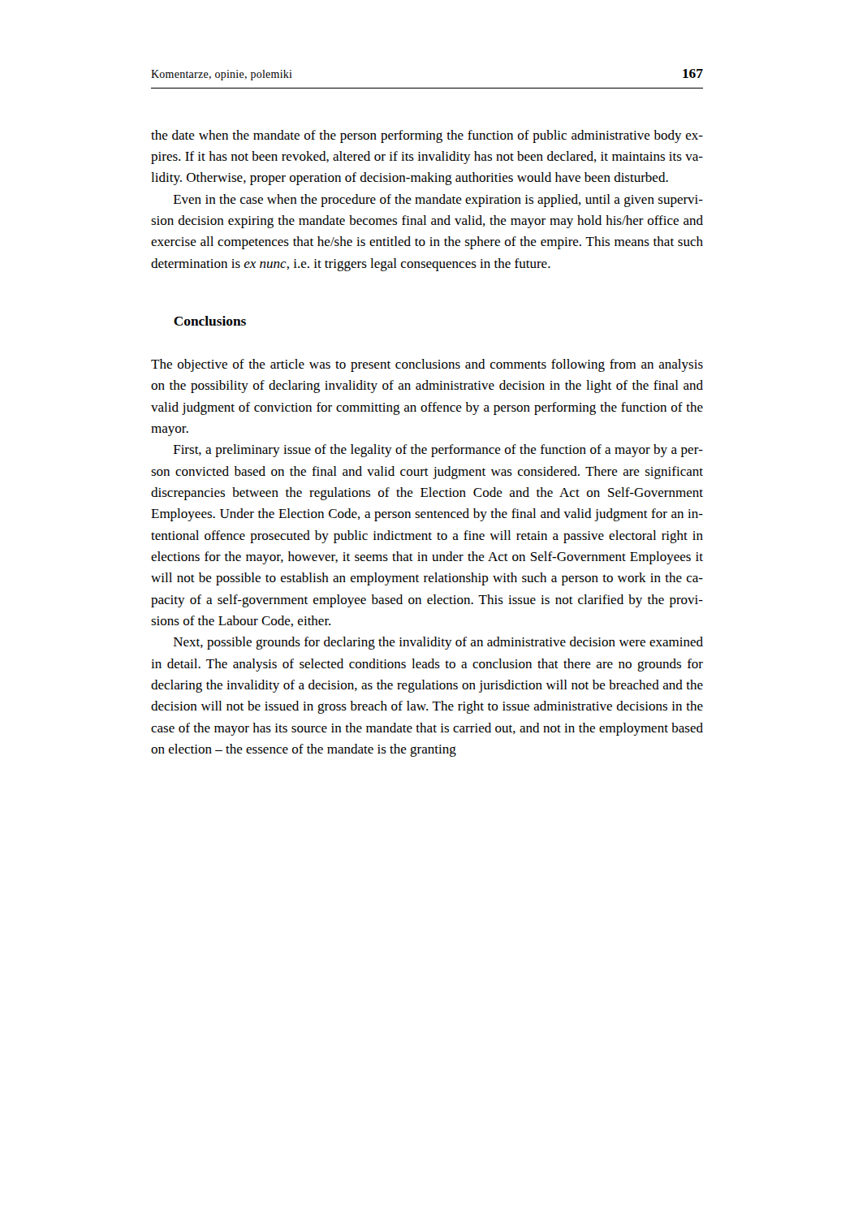Komentarze, opinie, polemiki 167
the date when the mandate of the person performing the function of public administrative body expires. If it has not been revoked, altered or if its invalidity has not been declared, it maintains its validity. Otherwise, proper operation of decision-making authorities would have been disturbed.
Even in the case when the procedure of the mandate expiration is applied, until a given supervision decision expiring the mandate becomes final and valid, the mayor may hold his/her office and exercise all competences that he/she is entitled to in the sphere of the empire. This means that such determination is ex nunc, i.e. it triggers legal consequences in the future.
Conclusions
The objective of the article was to present conclusions and comments following from an analysis on the possibility of declaring invalidity of an administrative decision in the light of the final and valid judgment of conviction for committing an offence by a person performing the function of the mayor.
First, a preliminary issue of the legality of the performance of the function of a mayor by a person convicted based on the final and valid court judgment was considered. There are significant discrepancies between the regulations of the Election Code and the Act on Self-Government Employees. Under the Election Code, a person sentenced by the final and valid judgment for an intentional offence prosecuted by public indictment to a fine will retain a passive electoral right in elections for the mayor, however, it seems that in under the Act on Self-Government Employees it will not be possible to establish an employment relationship with such a person to work in the capacity of a self-government employee based on election. This issue is not clarified by the provisions of the Labour Code, either.
Next, possible grounds for declaring the invalidity of an administrative decision were examined in detail. The analysis of selected conditions leads to a conclusion that there are no grounds for declaring the invalidity of a decision, as the regulations on jurisdiction will not be breached and the decision will not be issued in gross breach of law. The right to issue administrative decisions in the case of the mayor has its source in the mandate that is carried out, and not in the employment based on election – the essence of the mandate is the granting